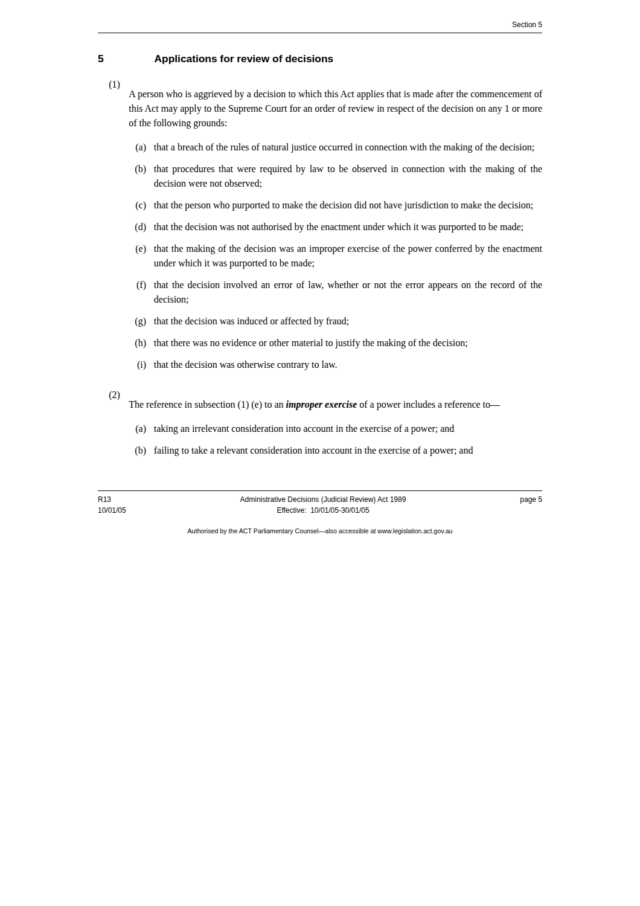Section 5
5 Applications for review of decisions
(1)
A person who is aggrieved by a decision to which this Act applies that is made after the commencement of this Act may apply to the Supreme Court for an order of review in respect of the decision on any 1 or more of the following grounds:
(a)
that a breach of the rules of natural justice occurred in connection with the making of the decision;
(b)
that procedures that were required by law to be observed in connection with the making of the decision were not observed;
(c)
that the person who purported to make the decision did not have jurisdiction to make the decision;
(d)
that the decision was not authorised by the enactment under which it was purported to be made;
(e)
that the making of the decision was an improper exercise of the power conferred by the enactment under which it was purported to be made;
(f)
that the decision involved an error of law, whether or not the error appears on the record of the decision;
(g)
that the decision was induced or affected by fraud;
(h)
that there was no evidence or other material to justify the making of the decision;
(i)
that the decision was otherwise contrary to law.
(2)
The reference in subsection (1) (e) to an improper exercise of a power includes a reference to—
(a)
taking an irrelevant consideration into account in the exercise of a power; and
(b)
failing to take a relevant consideration into account in the exercise of a power; and
R13
10/01/05
Administrative Decisions (Judicial Review) Act 1989
Effective: 10/01/05-30/01/05
page 5
Authorised by the ACT Parliamentary Counsel—also accessible at www.legislation.act.gov.au